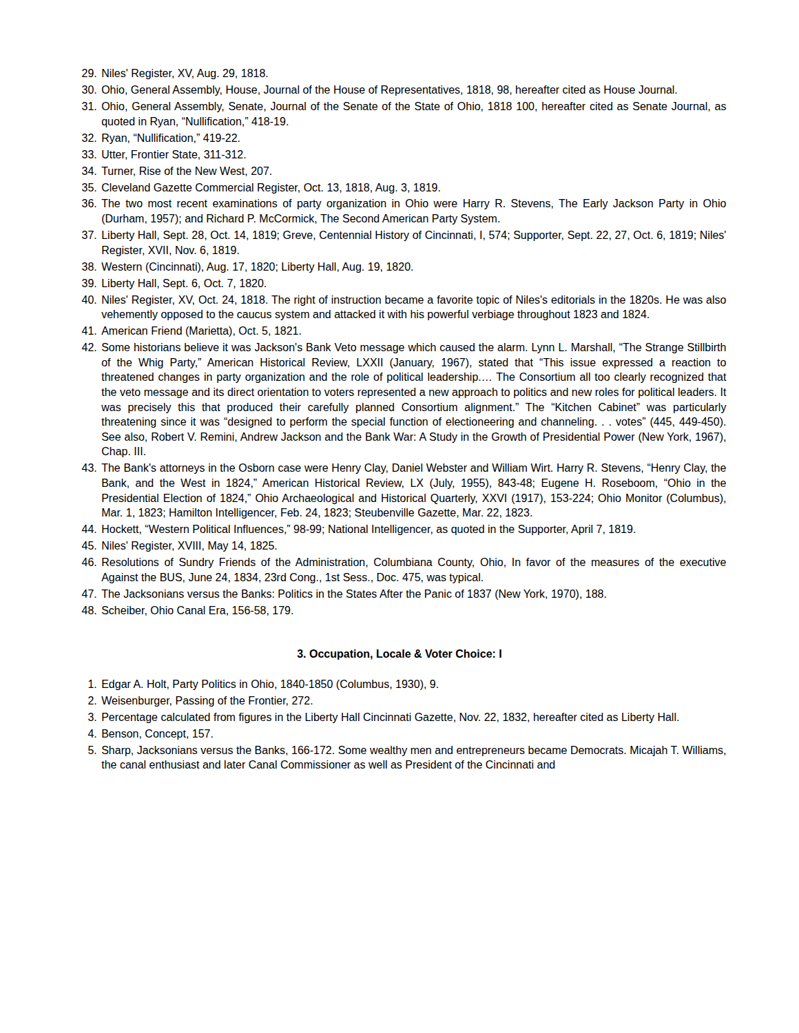29. Niles' Register, XV, Aug. 29, 1818.
30. Ohio, General Assembly, House, Journal of the House of Representatives, 1818, 98, hereafter cited as House Journal.
31. Ohio, General Assembly, Senate, Journal of the Senate of the State of Ohio, 1818 100, hereafter cited as Senate Journal, as quoted in Ryan, “Nullification,” 418-19.
32. Ryan, “Nullification,” 419-22.
33. Utter, Frontier State, 311-312.
34. Turner, Rise of the New West, 207.
35. Cleveland Gazette Commercial Register, Oct. 13, 1818, Aug. 3, 1819.
36. The two most recent examinations of party organization in Ohio were Harry R. Stevens, The Early Jackson Party in Ohio (Durham, 1957); and Richard P. McCormick, The Second American Party System.
37. Liberty Hall, Sept. 28, Oct. 14, 1819; Greve, Centennial History of Cincinnati, I, 574; Supporter, Sept. 22, 27, Oct. 6, 1819; Niles' Register, XVII, Nov. 6, 1819.
38. Western (Cincinnati), Aug. 17, 1820; Liberty Hall, Aug. 19, 1820.
39. Liberty Hall, Sept. 6, Oct. 7, 1820.
40. Niles' Register, XV, Oct. 24, 1818. The right of instruction became a favorite topic of Niles's editorials in the 1820s. He was also vehemently opposed to the caucus system and attacked it with his powerful verbiage throughout 1823 and 1824.
41. American Friend (Marietta), Oct. 5, 1821.
42. Some historians believe it was Jackson's Bank Veto message which caused the alarm. Lynn L. Marshall, “The Strange Stillbirth of the Whig Party,” American Historical Review, LXXII (January, 1967), stated that “This issue expressed a reaction to threatened changes in party organization and the role of political leadership.… The Consortium all too clearly recognized that the veto message and its direct orientation to voters represented a new approach to politics and new roles for political leaders. It was precisely this that produced their carefully planned Consortium alignment.” The “Kitchen Cabinet” was particularly threatening since it was “designed to perform the special function of electioneering and channeling. . . votes” (445, 449-450). See also, Robert V. Remini, Andrew Jackson and the Bank War: A Study in the Growth of Presidential Power (New York, 1967), Chap. III.
43. The Bank's attorneys in the Osborn case were Henry Clay, Daniel Webster and William Wirt. Harry R. Stevens, “Henry Clay, the Bank, and the West in 1824,” American Historical Review, LX (July, 1955), 843-48; Eugene H. Roseboom, “Ohio in the Presidential Election of 1824,” Ohio Archaeological and Historical Quarterly, XXVI (1917), 153-224; Ohio Monitor (Columbus), Mar. 1, 1823; Hamilton Intelligencer, Feb. 24, 1823; Steubenville Gazette, Mar. 22, 1823.
44. Hockett, “Western Political Influences,” 98-99; National Intelligencer, as quoted in the Supporter, April 7, 1819.
45. Niles' Register, XVIII, May 14, 1825.
46. Resolutions of Sundry Friends of the Administration, Columbiana County, Ohio, In favor of the measures of the executive Against the BUS, June 24, 1834, 23rd Cong., 1st Sess., Doc. 475, was typical.
47. The Jacksonians versus the Banks: Politics in the States After the Panic of 1837 (New York, 1970), 188.
48. Scheiber, Ohio Canal Era, 156-58, 179.
3. Occupation, Locale & Voter Choice: I
1. Edgar A. Holt, Party Politics in Ohio, 1840-1850 (Columbus, 1930), 9.
2. Weisenburger, Passing of the Frontier, 272.
3. Percentage calculated from figures in the Liberty Hall Cincinnati Gazette, Nov. 22, 1832, hereafter cited as Liberty Hall.
4. Benson, Concept, 157.
5. Sharp, Jacksonians versus the Banks, 166-172. Some wealthy men and entrepreneurs became Democrats. Micajah T. Williams, the canal enthusiast and later Canal Commissioner as well as President of the Cincinnati and